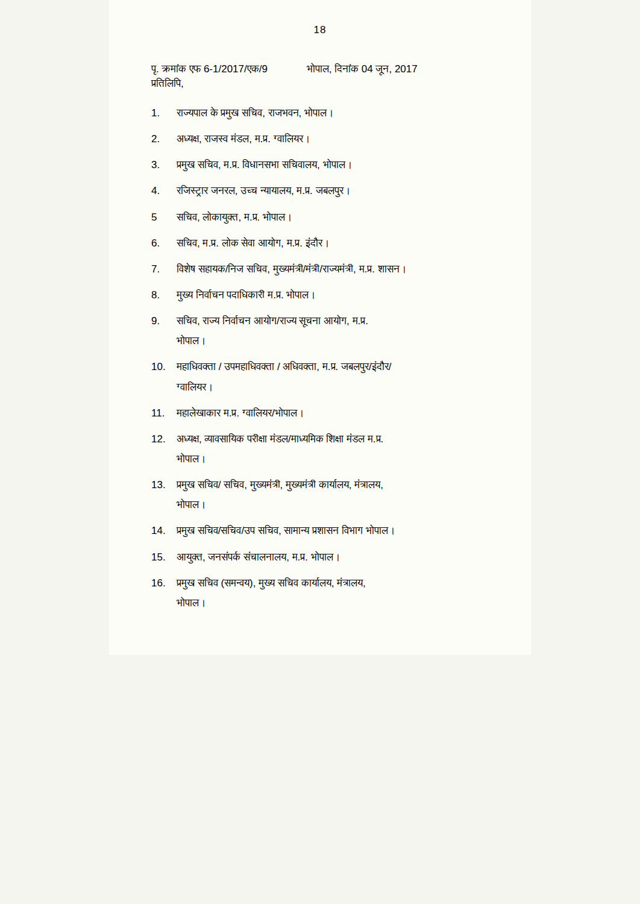18
पृ. क्रमांक एफ 6-1/2017/एक/9 भोपाल, दिनांक 04 जून, 2017
प्रतिलिपि,
1. राज्यपाल के प्रमुख सचिव, राजभवन, भोपाल।
2. अध्यक्ष, राजस्व मंडल, म.प्र. ग्वालियर।
3. प्रमुख सचिव, म.प्र. विधानसभा सचिवालय, भोपाल।
4. रजिस्ट्रार जनरल, उच्च न्यायालय, म.प्र. जबलपुर।
5 सचिव, लोकायुक्त, म.प्र. भोपाल।
6. सचिव, म.प्र. लोक सेवा आयोग, म.प्र. इंदौर।
7. विशेष सहायक/निज सचिव, मुख्यमंत्री/मंत्री/राज्यमंत्री, म.प्र. शासन।
8. मुख्य निर्वाचन पदाधिकारी म.प्र. भोपाल।
9. सचिव, राज्य निर्वाचन आयोग/राज्य सूचना आयोग, म.प्र. भोपाल।
10. महाधिवक्ता / उपमहाधिवक्ता / अधिवक्ता, म.प्र. जबलपुर/इंदौर/ ग्वालियर।
11. महालेखाकार म.प्र. ग्वालियर/भोपाल।
12. अध्यक्ष, व्यावसायिक परीक्षा मंडल/माध्यमिक शिक्षा मंडल म.प्र. भोपाल।
13. प्रमुख सचिव/ सचिव, मुख्यमंत्री, मुख्यमंत्री कार्यालय, मंत्रालय, भोपाल।
14. प्रमुख सचिव/सचिव/उप सचिव, सामान्य प्रशासन विभाग भोपाल।
15. आयुक्त, जनसंपर्क संचालनालय, म.प्र. भोपाल।
16. प्रमुख सचिव (समन्वय), मुख्य सचिव कार्यालय, मंत्रालय, भोपाल।